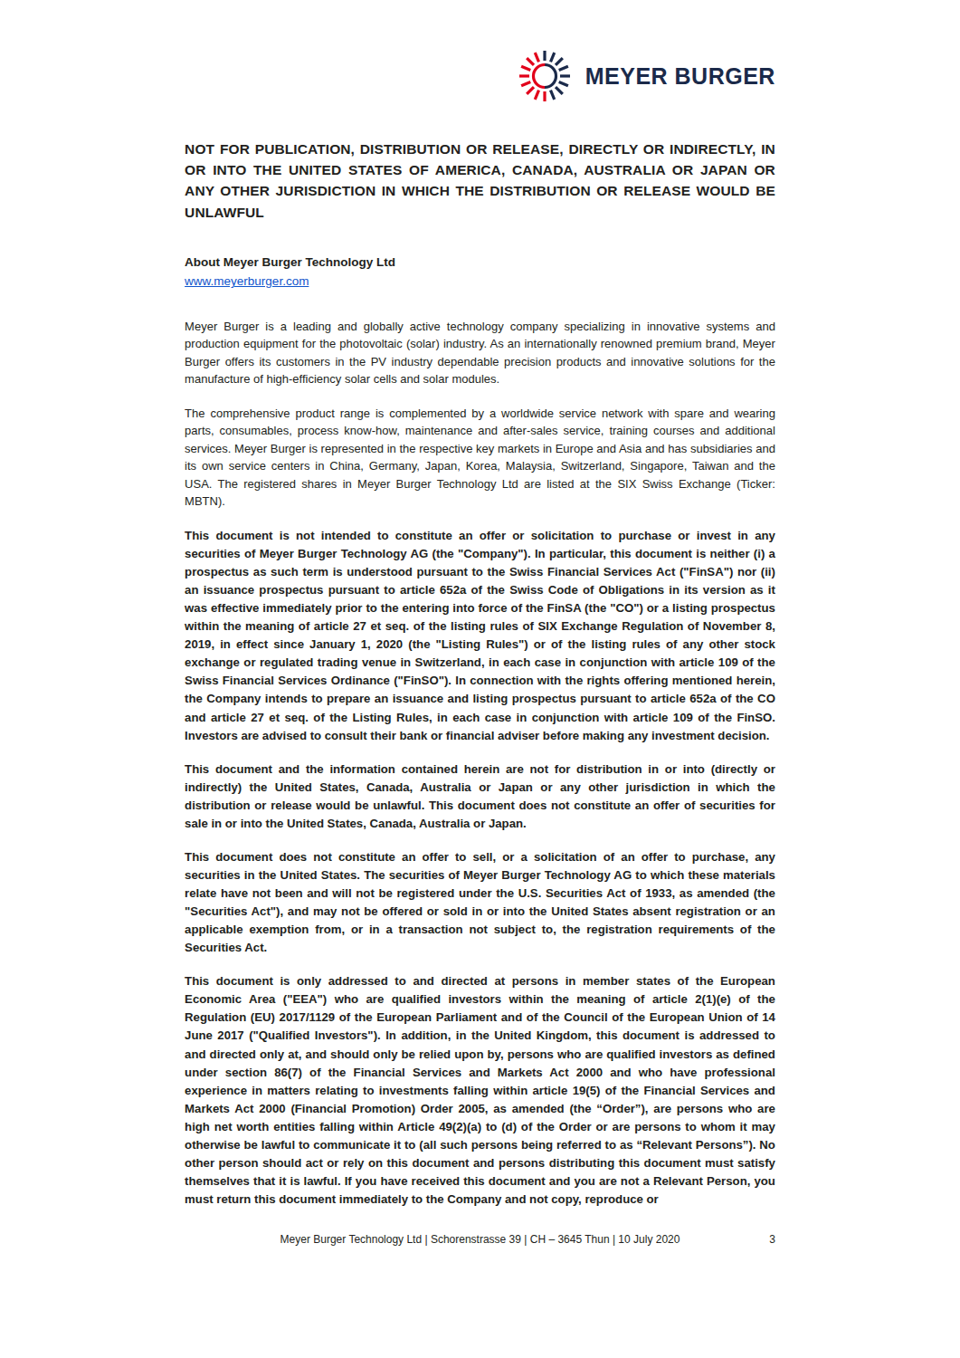MEYER BURGER
Not for publication, distribution or release, directly or indirectly, in or into the United States of America, Canada, Australia or Japan or any other jurisdiction in which the distribution or release would be unlawful
About Meyer Burger Technology Ltd
www.meyerburger.com
Meyer Burger is a leading and globally active technology company specializing in innovative systems and production equipment for the photovoltaic (solar) industry. As an internationally renowned premium brand, Meyer Burger offers its customers in the PV industry dependable precision products and innovative solutions for the manufacture of high-efficiency solar cells and solar modules.
The comprehensive product range is complemented by a worldwide service network with spare and wearing parts, consumables, process know-how, maintenance and after-sales service, training courses and additional services. Meyer Burger is represented in the respective key markets in Europe and Asia and has subsidiaries and its own service centers in China, Germany, Japan, Korea, Malaysia, Switzerland, Singapore, Taiwan and the USA. The registered shares in Meyer Burger Technology Ltd are listed at the SIX Swiss Exchange (Ticker: MBTN).
This document is not intended to constitute an offer or solicitation to purchase or invest in any securities of Meyer Burger Technology AG (the "Company"). In particular, this document is neither (i) a prospectus as such term is understood pursuant to the Swiss Financial Services Act ("FinSA") nor (ii) an issuance prospectus pursuant to article 652a of the Swiss Code of Obligations in its version as it was effective immediately prior to the entering into force of the FinSA (the "CO") or a listing prospectus within the meaning of article 27 et seq. of the listing rules of SIX Exchange Regulation of November 8, 2019, in effect since January 1, 2020 (the "Listing Rules") or of the listing rules of any other stock exchange or regulated trading venue in Switzerland, in each case in conjunction with article 109 of the Swiss Financial Services Ordinance ("FinSO"). In connection with the rights offering mentioned herein, the Company intends to prepare an issuance and listing prospectus pursuant to article 652a of the CO and article 27 et seq. of the Listing Rules, in each case in conjunction with article 109 of the FinSO. Investors are advised to consult their bank or financial adviser before making any investment decision.
This document and the information contained herein are not for distribution in or into (directly or indirectly) the United States, Canada, Australia or Japan or any other jurisdiction in which the distribution or release would be unlawful. This document does not constitute an offer of securities for sale in or into the United States, Canada, Australia or Japan.
This document does not constitute an offer to sell, or a solicitation of an offer to purchase, any securities in the United States. The securities of Meyer Burger Technology AG to which these materials relate have not been and will not be registered under the U.S. Securities Act of 1933, as amended (the "Securities Act"), and may not be offered or sold in or into the United States absent registration or an applicable exemption from, or in a transaction not subject to, the registration requirements of the Securities Act.
This document is only addressed to and directed at persons in member states of the European Economic Area ("EEA") who are qualified investors within the meaning of article 2(1)(e) of the Regulation (EU) 2017/1129 of the European Parliament and of the Council of the European Union of 14 June 2017 ("Qualified Investors"). In addition, in the United Kingdom, this document is addressed to and directed only at, and should only be relied upon by, persons who are qualified investors as defined under section 86(7) of the Financial Services and Markets Act 2000 and who have professional experience in matters relating to investments falling within article 19(5) of the Financial Services and Markets Act 2000 (Financial Promotion) Order 2005, as amended (the “Order”), are persons who are high net worth entities falling within Article 49(2)(a) to (d) of the Order or are persons to whom it may otherwise be lawful to communicate it to (all such persons being referred to as “Relevant Persons”). No other person should act or rely on this document and persons distributing this document must satisfy themselves that it is lawful. If you have received this document and you are not a Relevant Person, you must return this document immediately to the Company and not copy, reproduce or
Meyer Burger Technology Ltd | Schorenstrasse 39 | CH – 3645 Thun | 10 July 2020 3